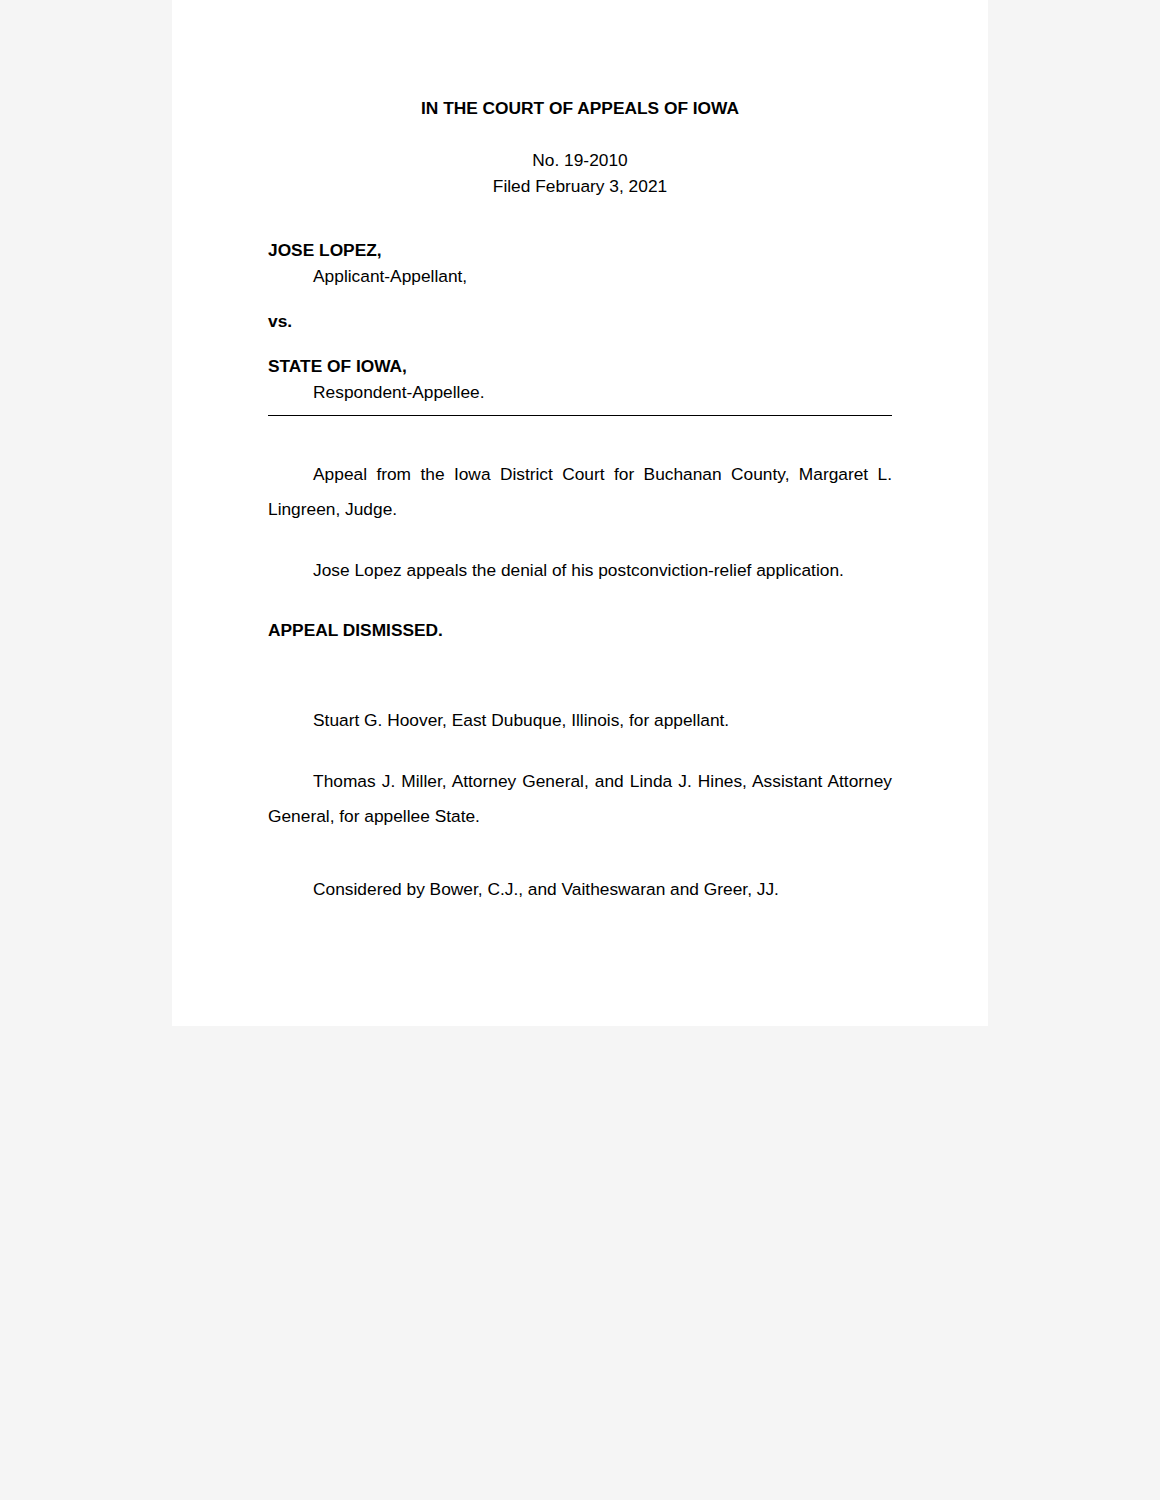IN THE COURT OF APPEALS OF IOWA
No. 19-2010
Filed February 3, 2021
JOSE LOPEZ,
Applicant-Appellant,
vs.
STATE OF IOWA,
Respondent-Appellee.
Appeal from the Iowa District Court for Buchanan County, Margaret L. Lingreen, Judge.
Jose Lopez appeals the denial of his postconviction-relief application.
APPEAL DISMISSED.
Stuart G. Hoover, East Dubuque, Illinois, for appellant.
Thomas J. Miller, Attorney General, and Linda J. Hines, Assistant Attorney General, for appellee State.
Considered by Bower, C.J., and Vaitheswaran and Greer, JJ.